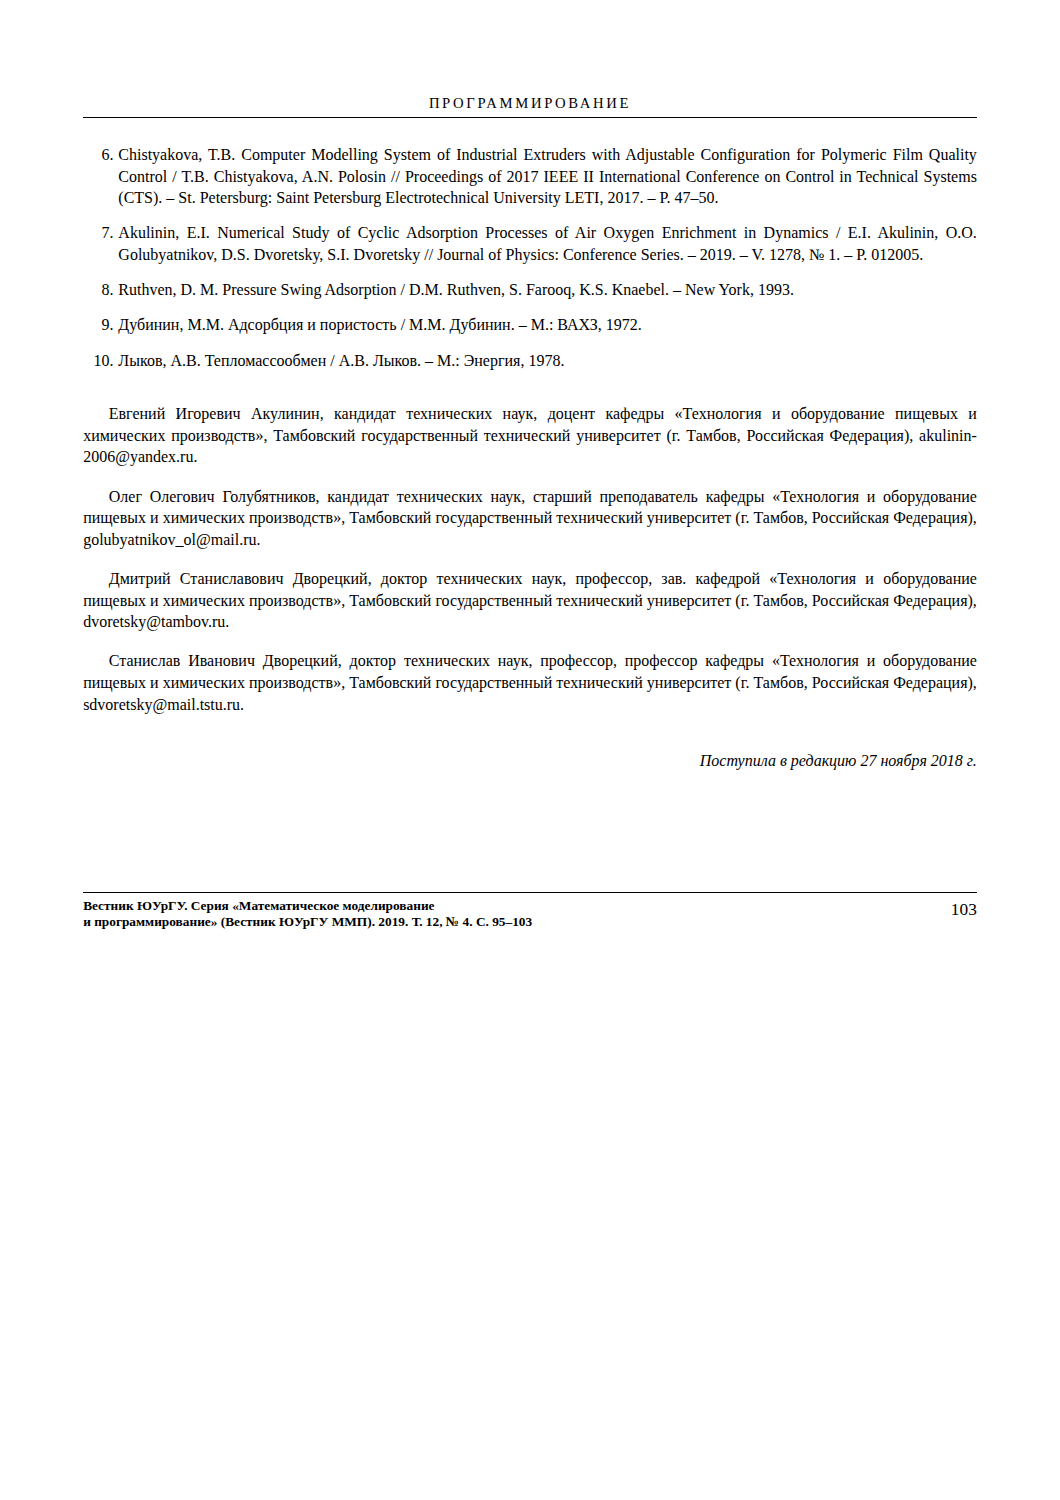ПРОГРАММИРОВАНИЕ
6. Chistyakova, T.B. Computer Modelling System of Industrial Extruders with Adjustable Configuration for Polymeric Film Quality Control / T.B. Chistyakova, A.N. Polosin // Proceedings of 2017 IEEE II International Conference on Control in Technical Systems (CTS). – St. Petersburg: Saint Petersburg Electrotechnical University LETI, 2017. – P. 47–50.
7. Akulinin, E.I. Numerical Study of Cyclic Adsorption Processes of Air Oxygen Enrichment in Dynamics / E.I. Akulinin, O.O. Golubyatnikov, D.S. Dvoretsky, S.I. Dvoretsky // Journal of Physics: Conference Series. – 2019. – V. 1278, № 1. – P. 012005.
8. Ruthven, D. M. Pressure Swing Adsorption / D.M. Ruthven, S. Farooq, K.S. Knaebel. – New York, 1993.
9. Дубинин, М.М. Адсорбция и пористость / М.М. Дубинин. – М.: ВАХЗ, 1972.
10. Лыков, А.В. Тепломассообмен / А.В. Лыков. – М.: Энергия, 1978.
Евгений Игоревич Акулинин, кандидат технических наук, доцент кафедры «Технология и оборудование пищевых и химических производств», Тамбовский государственный технический университет (г. Тамбов, Российская Федерация), akulinin-2006@yandex.ru.
Олег Олегович Голубятников, кандидат технических наук, старший преподаватель кафедры «Технология и оборудование пищевых и химических производств», Тамбовский государственный технический университет (г. Тамбов, Российская Федерация), golubyatnikov_ol@mail.ru.
Дмитрий Станиславович Дворецкий, доктор технических наук, профессор, зав. кафедрой «Технология и оборудование пищевых и химических производств», Тамбовский государственный технический университет (г. Тамбов, Российская Федерация), dvoretsky@tambov.ru.
Станислав Иванович Дворецкий, доктор технических наук, профессор, профессор кафедры «Технология и оборудование пищевых и химических производств», Тамбовский государственный технический университет (г. Тамбов, Российская Федерация), sdvoretsky@mail.tstu.ru.
Поступила в редакцию 27 ноября 2018 г.
Вестник ЮУрГУ. Серия «Математическое моделирование
и программирование» (Вестник ЮУрГУ ММП). 2019. Т. 12, № 4. С. 95–103
103